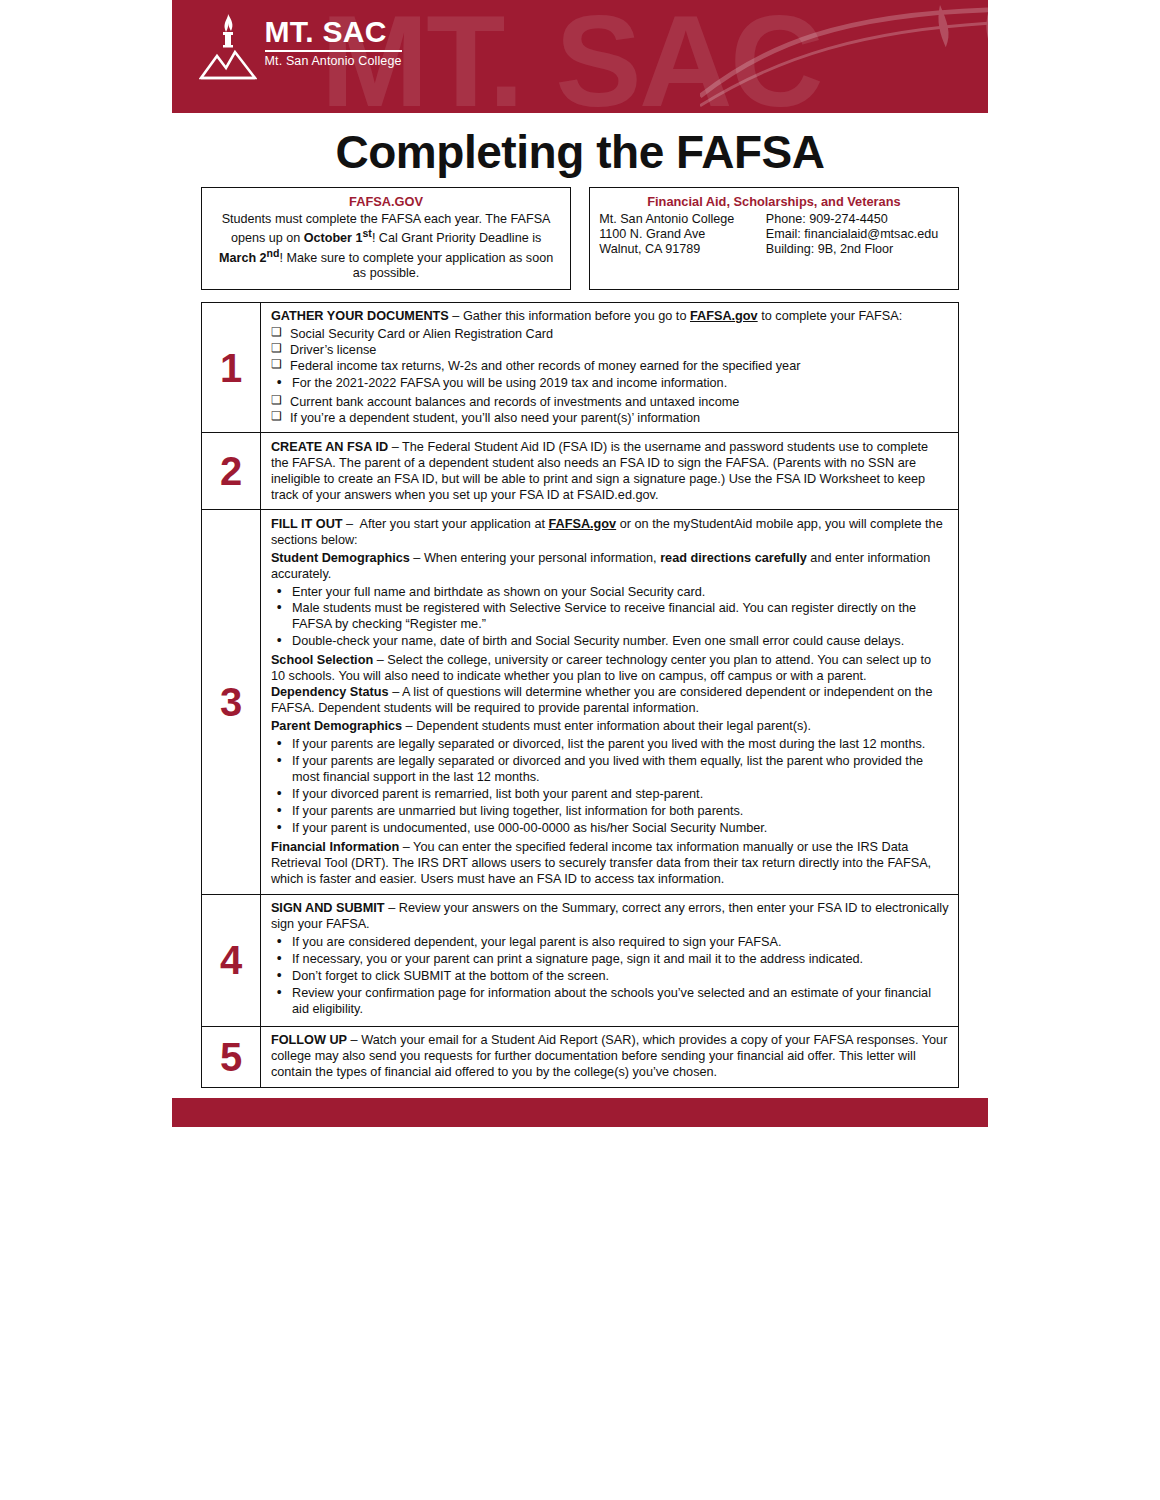MT. SAC
MT. SAC Mt. San Antonio College
Completing the FAFSA
FAFSA.GOV
Students must complete the FAFSA each year. The FAFSA opens up on October 1st! Cal Grant Priority Deadline is March 2nd! Make sure to complete your application as soon as possible.
Financial Aid, Scholarships, and Veterans
Mt. San Antonio College Phone: 909-274-4450 1100 N. Grand Ave Email: financialaid@mtsac.edu Walnut, CA 91789 Building: 9B, 2nd Floor
1
GATHER YOUR DOCUMENTS – Gather this information before you go to FAFSA.gov to complete your FAFSA:
Social Security Card or Alien Registration Card
Driver’s license
Federal income tax returns, W-2s and other records of money earned for the specified year
For the 2021-2022 FAFSA you will be using 2019 tax and income information.
Current bank account balances and records of investments and untaxed income
If you’re a dependent student, you’ll also need your parent(s)’ information
2
CREATE AN FSA ID – The Federal Student Aid ID (FSA ID) is the username and password students use to complete the FAFSA. The parent of a dependent student also needs an FSA ID to sign the FAFSA. (Parents with no SSN are ineligible to create an FSA ID, but will be able to print and sign a signature page.) Use the FSA ID Worksheet to keep track of your answers when you set up your FSA ID at FSAID.ed.gov.
3
FILL IT OUT – After you start your application at FAFSA.gov or on the myStudentAid mobile app, you will complete the sections below:
Student Demographics – When entering your personal information, read directions carefully and enter information accurately.
Enter your full name and birthdate as shown on your Social Security card.
Male students must be registered with Selective Service to receive financial aid. You can register directly on the FAFSA by checking “Register me.”
Double-check your name, date of birth and Social Security number. Even one small error could cause delays.
School Selection – Select the college, university or career technology center you plan to attend. You can select up to 10 schools. You will also need to indicate whether you plan to live on campus, off campus or with a parent.
Dependency Status – A list of questions will determine whether you are considered dependent or independent on the FAFSA. Dependent students will be required to provide parental information.
Parent Demographics – Dependent students must enter information about their legal parent(s).
If your parents are legally separated or divorced, list the parent you lived with the most during the last 12 months.
If your parents are legally separated or divorced and you lived with them equally, list the parent who provided the most financial support in the last 12 months.
If your divorced parent is remarried, list both your parent and step-parent.
If your parents are unmarried but living together, list information for both parents.
If your parent is undocumented, use 000-00-0000 as his/her Social Security Number.
Financial Information – You can enter the specified federal income tax information manually or use the IRS Data Retrieval Tool (DRT). The IRS DRT allows users to securely transfer data from their tax return directly into the FAFSA, which is faster and easier. Users must have an FSA ID to access tax information.
4
SIGN AND SUBMIT – Review your answers on the Summary, correct any errors, then enter your FSA ID to electronically sign your FAFSA.
If you are considered dependent, your legal parent is also required to sign your FAFSA.
If necessary, you or your parent can print a signature page, sign it and mail it to the address indicated.
Don’t forget to click SUBMIT at the bottom of the screen.
Review your confirmation page for information about the schools you’ve selected and an estimate of your financial aid eligibility.
5
FOLLOW UP – Watch your email for a Student Aid Report (SAR), which provides a copy of your FAFSA responses. Your college may also send you requests for further documentation before sending your financial aid offer. This letter will contain the types of financial aid offered to you by the college(s) you’ve chosen.